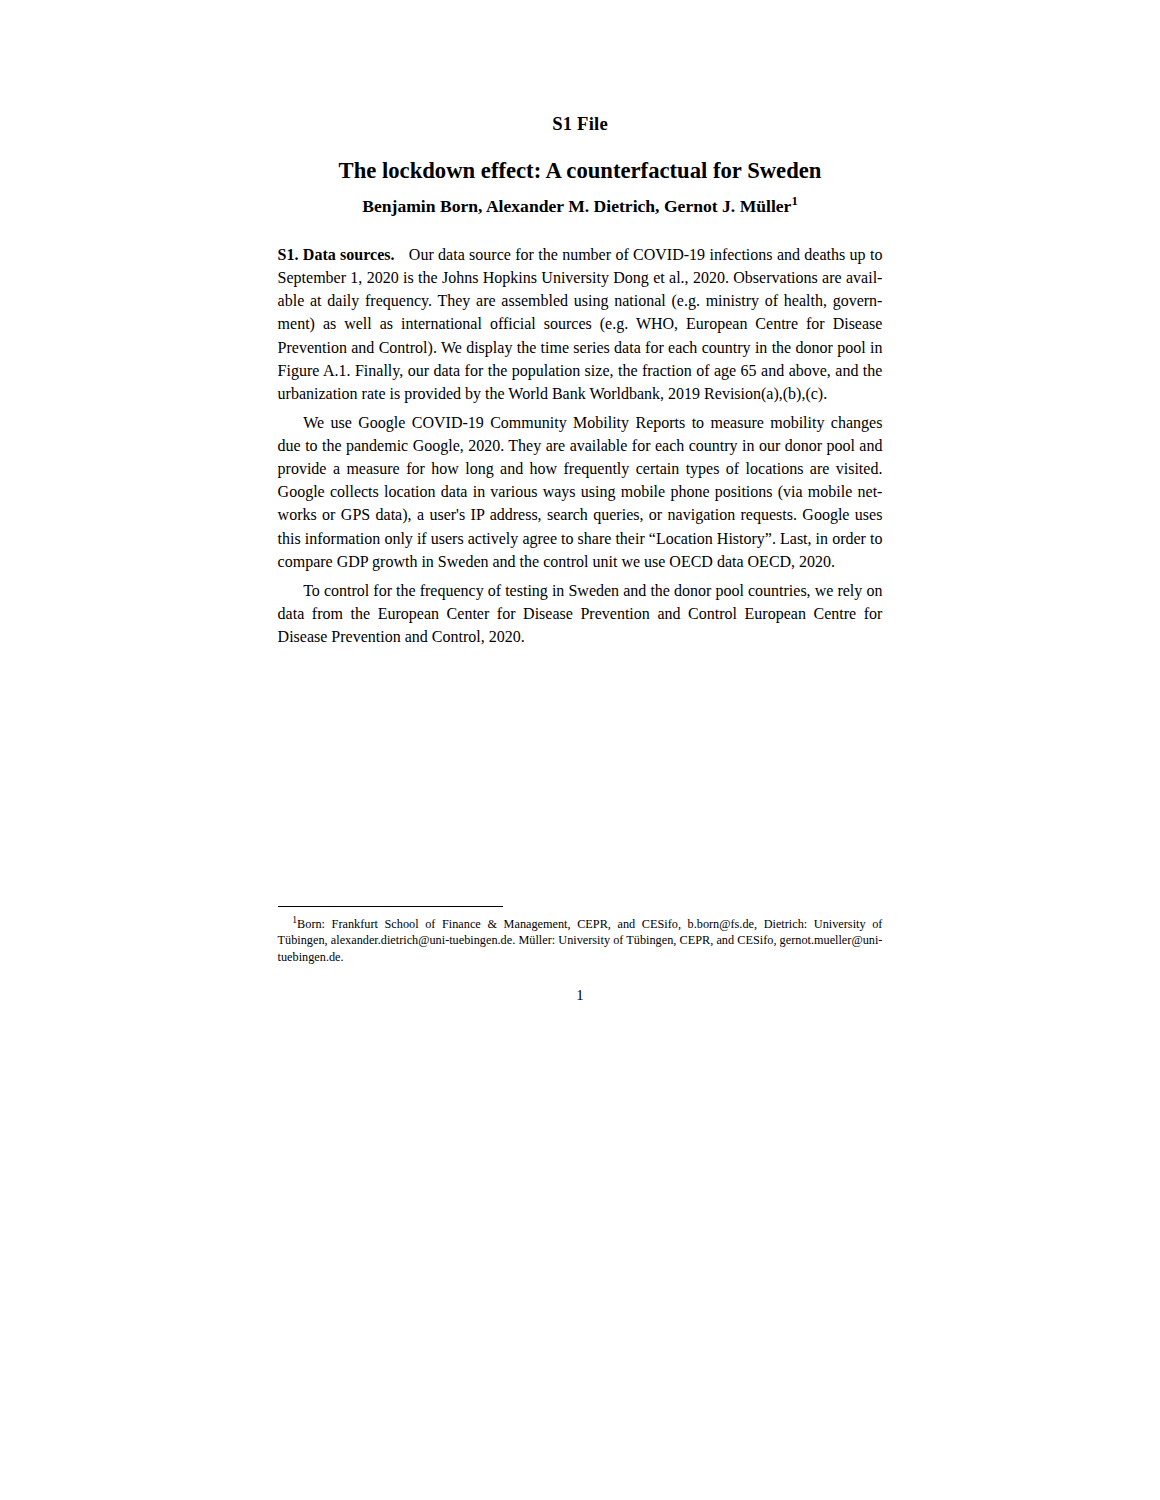S1 File
The lockdown effect: A counterfactual for Sweden
Benjamin Born, Alexander M. Dietrich, Gernot J. Müller1
S1. Data sources. Our data source for the number of COVID-19 infections and deaths up to September 1, 2020 is the Johns Hopkins University Dong et al., 2020. Observations are available at daily frequency. They are assembled using national (e.g. ministry of health, government) as well as international official sources (e.g. WHO, European Centre for Disease Prevention and Control). We display the time series data for each country in the donor pool in Figure A.1. Finally, our data for the population size, the fraction of age 65 and above, and the urbanization rate is provided by the World Bank Worldbank, 2019 Revision(a),(b),(c).
We use Google COVID-19 Community Mobility Reports to measure mobility changes due to the pandemic Google, 2020. They are available for each country in our donor pool and provide a measure for how long and how frequently certain types of locations are visited. Google collects location data in various ways using mobile phone positions (via mobile networks or GPS data), a user's IP address, search queries, or navigation requests. Google uses this information only if users actively agree to share their “Location History”. Last, in order to compare GDP growth in Sweden and the control unit we use OECD data OECD, 2020.
To control for the frequency of testing in Sweden and the donor pool countries, we rely on data from the European Center for Disease Prevention and Control European Centre for Disease Prevention and Control, 2020.
1Born: Frankfurt School of Finance & Management, CEPR, and CESifo, b.born@fs.de, Dietrich: University of Tübingen, alexander.dietrich@uni-tuebingen.de. Müller: University of Tübingen, CEPR, and CESifo, gernot.mueller@uni-tuebingen.de.
1